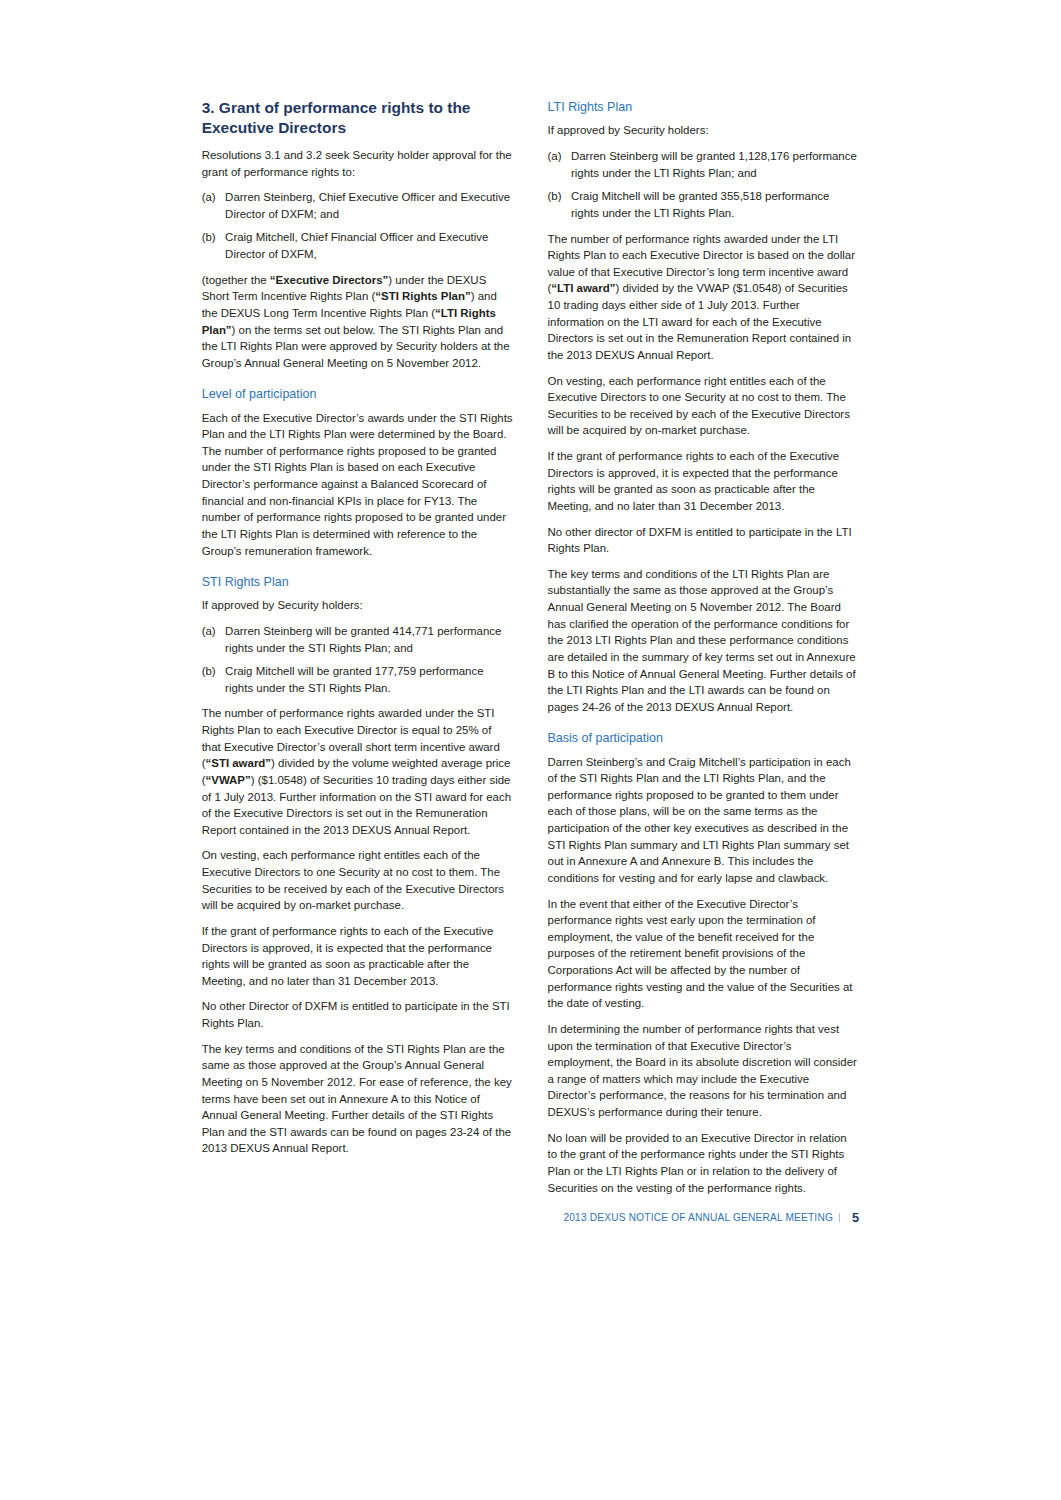3. Grant of performance rights to the
Executive Directors
Resolutions 3.1 and 3.2 seek Security holder approval for the grant of performance rights to:
(a) Darren Steinberg, Chief Executive Officer and Executive Director of DXFM; and
(b) Craig Mitchell, Chief Financial Officer and Executive Director of DXFM,
(together the “Executive Directors”) under the DEXUS Short Term Incentive Rights Plan (“STI Rights Plan”) and the DEXUS Long Term Incentive Rights Plan (“LTI Rights Plan”) on the terms set out below. The STI Rights Plan and the LTI Rights Plan were approved by Security holders at the Group’s Annual General Meeting on 5 November 2012.
Level of participation
Each of the Executive Director’s awards under the STI Rights Plan and the LTI Rights Plan were determined by the Board. The number of performance rights proposed to be granted under the STI Rights Plan is based on each Executive Director’s performance against a Balanced Scorecard of financial and non-financial KPIs in place for FY13. The number of performance rights proposed to be granted under the LTI Rights Plan is determined with reference to the Group’s remuneration framework.
STI Rights Plan
If approved by Security holders:
(a) Darren Steinberg will be granted 414,771 performance rights under the STI Rights Plan; and
(b) Craig Mitchell will be granted 177,759 performance rights under the STI Rights Plan.
The number of performance rights awarded under the STI Rights Plan to each Executive Director is equal to 25% of that Executive Director’s overall short term incentive award (“STI award”) divided by the volume weighted average price (“VWAP”) ($1.0548) of Securities 10 trading days either side of 1 July 2013. Further information on the STI award for each of the Executive Directors is set out in the Remuneration Report contained in the 2013 DEXUS Annual Report.
On vesting, each performance right entitles each of the Executive Directors to one Security at no cost to them. The Securities to be received by each of the Executive Directors will be acquired by on-market purchase.
If the grant of performance rights to each of the Executive Directors is approved, it is expected that the performance rights will be granted as soon as practicable after the Meeting, and no later than 31 December 2013.
No other Director of DXFM is entitled to participate in the STI Rights Plan.
The key terms and conditions of the STI Rights Plan are the same as those approved at the Group’s Annual General Meeting on 5 November 2012. For ease of reference, the key terms have been set out in Annexure A to this Notice of Annual General Meeting. Further details of the STI Rights Plan and the STI awards can be found on pages 23-24 of the 2013 DEXUS Annual Report.
LTI Rights Plan
If approved by Security holders:
(a) Darren Steinberg will be granted 1,128,176 performance rights under the LTI Rights Plan; and
(b) Craig Mitchell will be granted 355,518 performance rights under the LTI Rights Plan.
The number of performance rights awarded under the LTI Rights Plan to each Executive Director is based on the dollar value of that Executive Director’s long term incentive award (“LTI award”) divided by the VWAP ($1.0548) of Securities 10 trading days either side of 1 July 2013. Further information on the LTI award for each of the Executive Directors is set out in the Remuneration Report contained in the 2013 DEXUS Annual Report.
On vesting, each performance right entitles each of the Executive Directors to one Security at no cost to them. The Securities to be received by each of the Executive Directors will be acquired by on-market purchase.
If the grant of performance rights to each of the Executive Directors is approved, it is expected that the performance rights will be granted as soon as practicable after the Meeting, and no later than 31 December 2013.
No other director of DXFM is entitled to participate in the LTI Rights Plan.
The key terms and conditions of the LTI Rights Plan are substantially the same as those approved at the Group’s Annual General Meeting on 5 November 2012. The Board has clarified the operation of the performance conditions for the 2013 LTI Rights Plan and these performance conditions are detailed in the summary of key terms set out in Annexure B to this Notice of Annual General Meeting. Further details of the LTI Rights Plan and the LTI awards can be found on pages 24-26 of the 2013 DEXUS Annual Report.
Basis of participation
Darren Steinberg’s and Craig Mitchell’s participation in each of the STI Rights Plan and the LTI Rights Plan, and the performance rights proposed to be granted to them under each of those plans, will be on the same terms as the participation of the other key executives as described in the STI Rights Plan summary and LTI Rights Plan summary set out in Annexure A and Annexure B. This includes the conditions for vesting and for early lapse and clawback.
In the event that either of the Executive Director’s performance rights vest early upon the termination of employment, the value of the benefit received for the purposes of the retirement benefit provisions of the Corporations Act will be affected by the number of performance rights vesting and the value of the Securities at the date of vesting.
In determining the number of performance rights that vest upon the termination of that Executive Director’s employment, the Board in its absolute discretion will consider a range of matters which may include the Executive Director’s performance, the reasons for his termination and DEXUS’s performance during their tenure.
No loan will be provided to an Executive Director in relation to the grant of the performance rights under the STI Rights Plan or the LTI Rights Plan or in relation to the delivery of Securities on the vesting of the performance rights.
2013 DEXUS NOTICE OF ANNUAL GENERAL MEETING 5